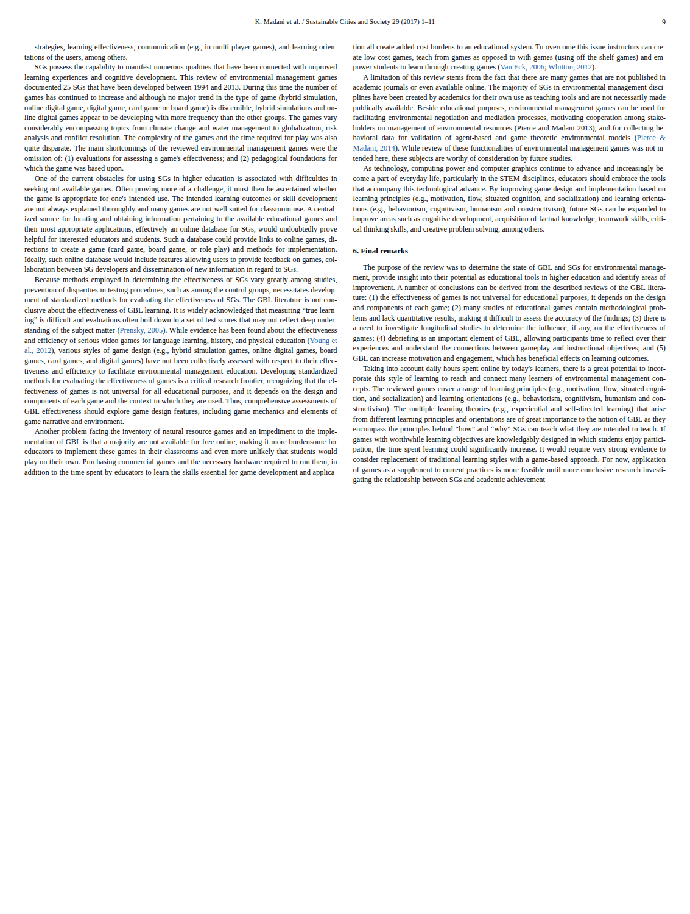K. Madani et al. / Sustainable Cities and Society 29 (2017) 1–11 9
strategies, learning effectiveness, communication (e.g., in multi-player games), and learning orientations of the users, among others.
SGs possess the capability to manifest numerous qualities that have been connected with improved learning experiences and cognitive development. This review of environmental management games documented 25 SGs that have been developed between 1994 and 2013. During this time the number of games has continued to increase and although no major trend in the type of game (hybrid simulation, online digital game, digital game, card game or board game) is discernible, hybrid simulations and online digital games appear to be developing with more frequency than the other groups. The games vary considerably encompassing topics from climate change and water management to globalization, risk analysis and conflict resolution. The complexity of the games and the time required for play was also quite disparate. The main shortcomings of the reviewed environmental management games were the omission of: (1) evaluations for assessing a game's effectiveness; and (2) pedagogical foundations for which the game was based upon.
One of the current obstacles for using SGs in higher education is associated with difficulties in seeking out available games. Often proving more of a challenge, it must then be ascertained whether the game is appropriate for one's intended use. The intended learning outcomes or skill development are not always explained thoroughly and many games are not well suited for classroom use. A centralized source for locating and obtaining information pertaining to the available educational games and their most appropriate applications, effectively an online database for SGs, would undoubtedly prove helpful for interested educators and students. Such a database could provide links to online games, directions to create a game (card game, board game, or role-play) and methods for implementation. Ideally, such online database would include features allowing users to provide feedback on games, collaboration between SG developers and dissemination of new information in regard to SGs.
Because methods employed in determining the effectiveness of SGs vary greatly among studies, prevention of disparities in testing procedures, such as among the control groups, necessitates development of standardized methods for evaluating the effectiveness of SGs. The GBL literature is not conclusive about the effectiveness of GBL learning. It is widely acknowledged that measuring “true learning” is difficult and evaluations often boil down to a set of test scores that may not reflect deep understanding of the subject matter (Prensky, 2005). While evidence has been found about the effectiveness and efficiency of serious video games for language learning, history, and physical education (Young et al., 2012), various styles of game design (e.g., hybrid simulation games, online digital games, board games, card games, and digital games) have not been collectively assessed with respect to their effectiveness and efficiency to facilitate environmental management education. Developing standardized methods for evaluating the effectiveness of games is a critical research frontier, recognizing that the effectiveness of games is not universal for all educational purposes, and it depends on the design and components of each game and the context in which they are used. Thus, comprehensive assessments of GBL effectiveness should explore game design features, including game mechanics and elements of game narrative and environment.
Another problem facing the inventory of natural resource games and an impediment to the implementation of GBL is that a majority are not available for free online, making it more burdensome for educators to implement these games in their classrooms and even more unlikely that students would play on their own. Purchasing commercial games and the necessary hardware required to run them, in addition to the time spent by educators to learn the skills essential for game development and application all create added cost burdens to an educational system. To overcome this issue instructors can create low-cost games, teach from games as opposed to with games (using off-the-shelf games) and empower students to learn through creating games (Van Eck, 2006; Whitton, 2012).
A limitation of this review stems from the fact that there are many games that are not published in academic journals or even available online. The majority of SGs in environmental management disciplines have been created by academics for their own use as teaching tools and are not necessarily made publically available. Beside educational purposes, environmental management games can be used for facilitating environmental negotiation and mediation processes, motivating cooperation among stakeholders on management of environmental resources (Pierce and Madani 2013), and for collecting behavioral data for validation of agent-based and game theoretic environmental models (Pierce & Madani, 2014). While review of these functionalities of environmental management games was not intended here, these subjects are worthy of consideration by future studies.
As technology, computing power and computer graphics continue to advance and increasingly become a part of everyday life, particularly in the STEM disciplines, educators should embrace the tools that accompany this technological advance. By improving game design and implementation based on learning principles (e.g., motivation, flow, situated cognition, and socialization) and learning orientations (e.g., behaviorism, cognitivism, humanism and constructivism), future SGs can be expanded to improve areas such as cognitive development, acquisition of factual knowledge, teamwork skills, critical thinking skills, and creative problem solving, among others.
6. Final remarks
The purpose of the review was to determine the state of GBL and SGs for environmental management, provide insight into their potential as educational tools in higher education and identify areas of improvement. A number of conclusions can be derived from the described reviews of the GBL literature: (1) the effectiveness of games is not universal for educational purposes, it depends on the design and components of each game; (2) many studies of educational games contain methodological problems and lack quantitative results, making it difficult to assess the accuracy of the findings; (3) there is a need to investigate longitudinal studies to determine the influence, if any, on the effectiveness of games; (4) debriefing is an important element of GBL, allowing participants time to reflect over their experiences and understand the connections between gameplay and instructional objectives; and (5) GBL can increase motivation and engagement, which has beneficial effects on learning outcomes.
Taking into account daily hours spent online by today's learners, there is a great potential to incorporate this style of learning to reach and connect many learners of environmental management concepts. The reviewed games cover a range of learning principles (e.g., motivation, flow, situated cognition, and socialization) and learning orientations (e.g., behaviorism, cognitivism, humanism and constructivism). The multiple learning theories (e.g., experiential and self-directed learning) that arise from different learning principles and orientations are of great importance to the notion of GBL as they encompass the principles behind “how” and “why” SGs can teach what they are intended to teach. If games with worthwhile learning objectives are knowledgably designed in which students enjoy participation, the time spent learning could significantly increase. It would require very strong evidence to consider replacement of traditional learning styles with a game-based approach. For now, application of games as a supplement to current practices is more feasible until more conclusive research investigating the relationship between SGs and academic achievement